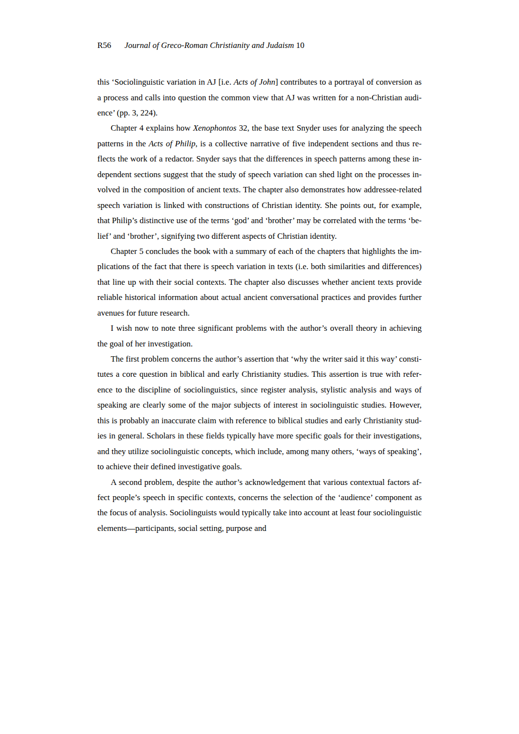R56 Journal of Greco-Roman Christianity and Judaism 10
this ‘Sociolinguistic variation in AJ [i.e. Acts of John] contributes to a portrayal of conversion as a process and calls into question the common view that AJ was written for a non-Christian audience’ (pp. 3, 224).
Chapter 4 explains how Xenophontos 32, the base text Snyder uses for analyzing the speech patterns in the Acts of Philip, is a collective narrative of five independent sections and thus reflects the work of a redactor. Snyder says that the differences in speech patterns among these independent sections suggest that the study of speech variation can shed light on the processes involved in the composition of ancient texts. The chapter also demonstrates how addressee-related speech variation is linked with constructions of Christian identity. She points out, for example, that Philip’s distinctive use of the terms ‘god’ and ‘brother’ may be correlated with the terms ‘belief’ and ‘brother’, signifying two different aspects of Christian identity.
Chapter 5 concludes the book with a summary of each of the chapters that highlights the implications of the fact that there is speech variation in texts (i.e. both similarities and differences) that line up with their social contexts. The chapter also discusses whether ancient texts provide reliable historical information about actual ancient conversational practices and provides further avenues for future research.
I wish now to note three significant problems with the author’s overall theory in achieving the goal of her investigation.
The first problem concerns the author’s assertion that ‘why the writer said it this way’ constitutes a core question in biblical and early Christianity studies. This assertion is true with reference to the discipline of sociolinguistics, since register analysis, stylistic analysis and ways of speaking are clearly some of the major subjects of interest in sociolinguistic studies. However, this is probably an inaccurate claim with reference to biblical studies and early Christianity studies in general. Scholars in these fields typically have more specific goals for their investigations, and they utilize sociolinguistic concepts, which include, among many others, ‘ways of speaking’, to achieve their defined investigative goals.
A second problem, despite the author’s acknowledgement that various contextual factors affect people’s speech in specific contexts, concerns the selection of the ‘audience’ component as the focus of analysis. Sociolinguists would typically take into account at least four sociolinguistic elements—participants, social setting, purpose and